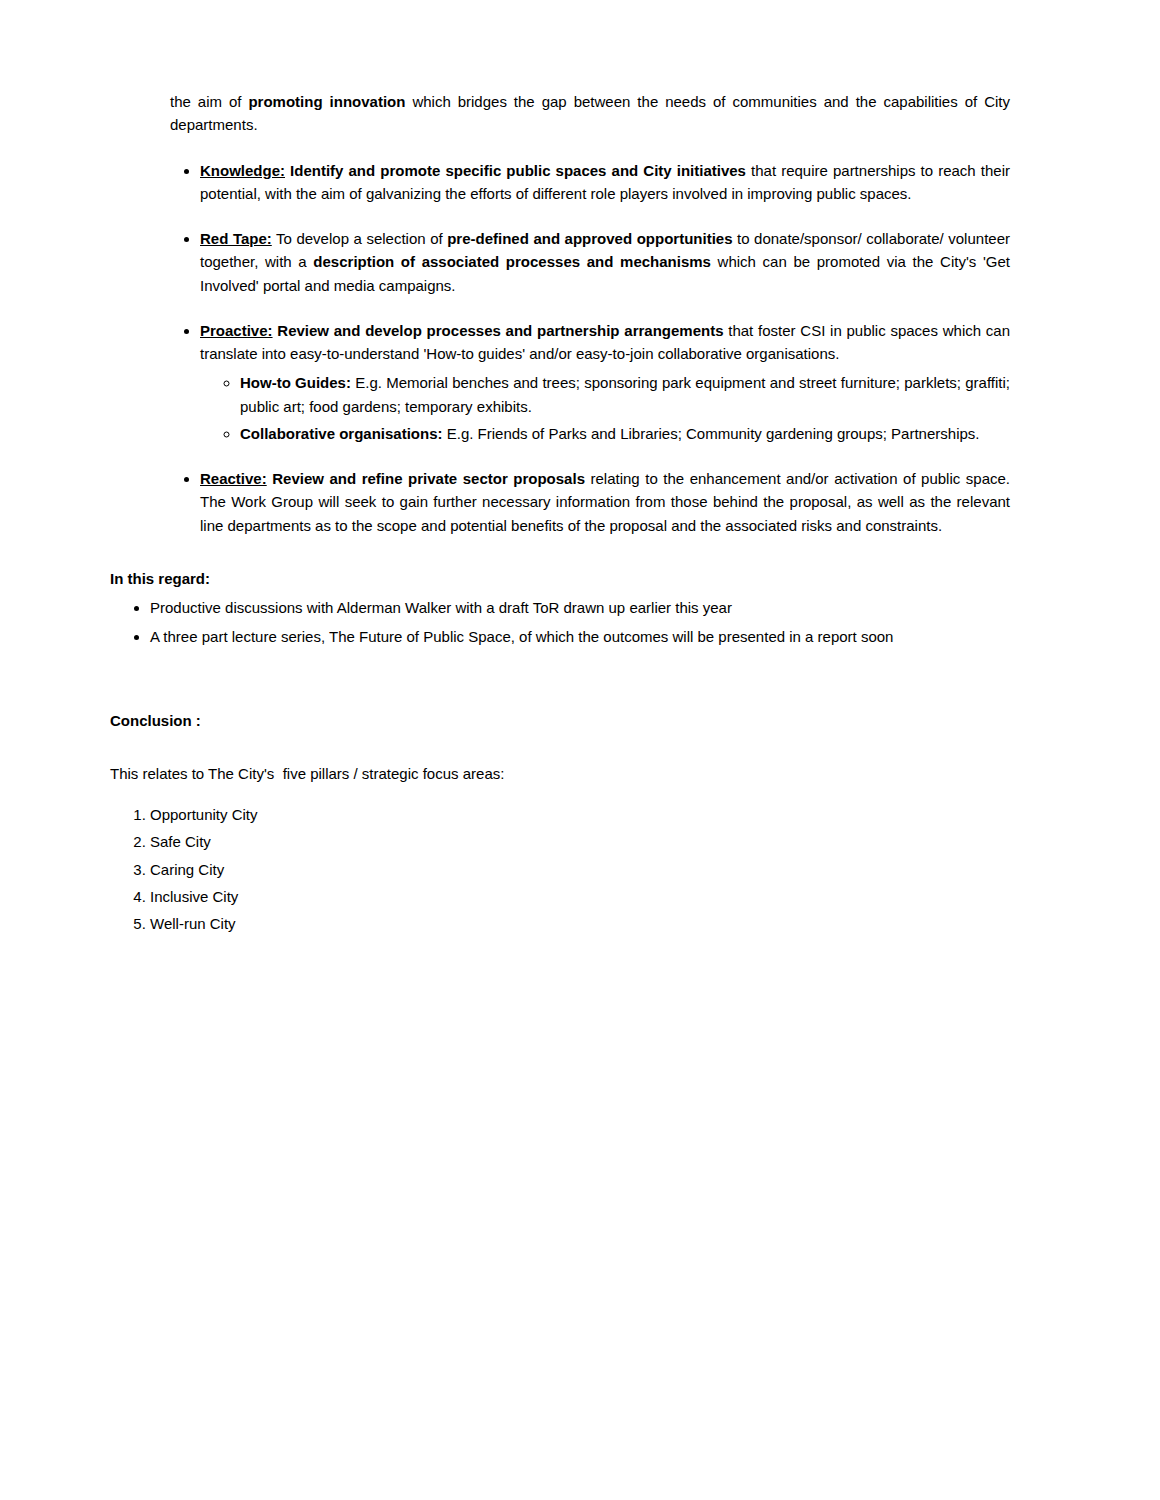the aim of promoting innovation which bridges the gap between the needs of communities and the capabilities of City departments.
Knowledge: Identify and promote specific public spaces and City initiatives that require partnerships to reach their potential, with the aim of galvanizing the efforts of different role players involved in improving public spaces.
Red Tape: To develop a selection of pre-defined and approved opportunities to donate/sponsor/ collaborate/ volunteer together, with a description of associated processes and mechanisms which can be promoted via the City's 'Get Involved' portal and media campaigns.
Proactive: Review and develop processes and partnership arrangements that foster CSI in public spaces which can translate into easy-to-understand 'How-to guides' and/or easy-to-join collaborative organisations.
How-to Guides: E.g. Memorial benches and trees; sponsoring park equipment and street furniture; parklets; graffiti; public art; food gardens; temporary exhibits.
Collaborative organisations: E.g. Friends of Parks and Libraries; Community gardening groups; Partnerships.
Reactive: Review and refine private sector proposals relating to the enhancement and/or activation of public space. The Work Group will seek to gain further necessary information from those behind the proposal, as well as the relevant line departments as to the scope and potential benefits of the proposal and the associated risks and constraints.
In this regard:
Productive discussions with Alderman Walker with a draft ToR drawn up earlier this year
A three part lecture series, The Future of Public Space, of which the outcomes will be presented in a report soon
Conclusion :
This relates to The City's five pillars / strategic focus areas:
Opportunity City
Safe City
Caring City
Inclusive City
Well-run City